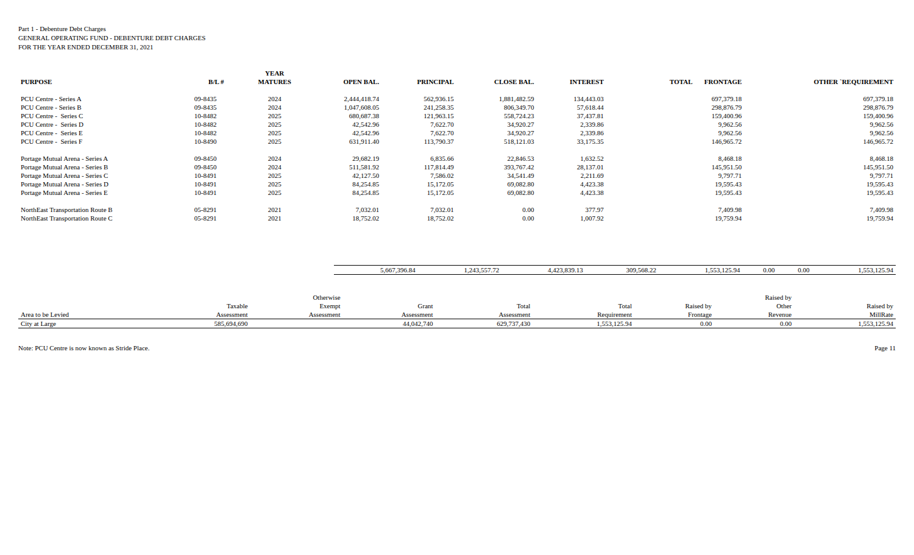Part 1 - Debenture Debt Charges
GENERAL OPERATING FUND - DEBENTURE DEBT CHARGES
FOR THE YEAR ENDED DECEMBER 31, 2021
| | | YEAR | | | | | | |
| --- | --- | --- | --- | --- | --- | --- | --- | --- |
| PURPOSE | B/L # | MATURES | OPEN BAL. | PRINCIPAL | CLOSE BAL. | INTEREST | TOTAL FRONTAGE | OTHER `REQUIREMENT |
| PCU Centre - Series A | 09-8435 | 2024 | 2,444,418.74 | 562,936.15 | 1,881,482.59 | 134,443.03 | 697,379.18 | 697,379.18 |
| PCU Centre - Series B | 09-8435 | 2024 | 1,047,608.05 | 241,258.35 | 806,349.70 | 57,618.44 | 298,876.79 | 298,876.79 |
| PCU Centre - Series C | 10-8482 | 2025 | 680,687.38 | 121,963.15 | 558,724.23 | 37,437.81 | 159,400.96 | 159,400.96 |
| PCU Centre - Series D | 10-8482 | 2025 | 42,542.96 | 7,622.70 | 34,920.27 | 2,339.86 | 9,962.56 | 9,962.56 |
| PCU Centre - Series E | 10-8482 | 2025 | 42,542.96 | 7,622.70 | 34,920.27 | 2,339.86 | 9,962.56 | 9,962.56 |
| PCU Centre - Series F | 10-8490 | 2025 | 631,911.40 | 113,790.37 | 518,121.03 | 33,175.35 | 146,965.72 | 146,965.72 |
| Portage Mutual Arena - Series A | 09-8450 | 2024 | 29,682.19 | 6,835.66 | 22,846.53 | 1,632.52 | 8,468.18 | 8,468.18 |
| Portage Mutual Arena - Series B | 09-8450 | 2024 | 511,581.92 | 117,814.49 | 393,767.42 | 28,137.01 | 145,951.50 | 145,951.50 |
| Portage Mutual Arena - Series C | 10-8491 | 2025 | 42,127.50 | 7,586.02 | 34,541.49 | 2,211.69 | 9,797.71 | 9,797.71 |
| Portage Mutual Arena - Series D | 10-8491 | 2025 | 84,254.85 | 15,172.05 | 69,082.80 | 4,423.38 | 19,595.43 | 19,595.43 |
| Portage Mutual Arena - Series E | 10-8491 | 2025 | 84,254.85 | 15,172.05 | 69,082.80 | 4,423.38 | 19,595.43 | 19,595.43 |
| NorthEast Transportation Route B | 05-8291 | 2021 | 7,032.01 | 7,032.01 | 0.00 | 377.97 | 7,409.98 | 7,409.98 |
| NorthEast Transportation Route C | 05-8291 | 2021 | 18,752.02 | 18,752.02 | 0.00 | 1,007.92 | 19,759.94 | 19,759.94 |
| | | | 5,667,396.84 | 1,243,557.72 | 4,423,839.13 | 309,568.22 | 1,553,125.94 | 0.00 | 0.00 | 1,553,125.94 |
| | | Otherwise | | | | | Raised by | |
| --- | --- | --- | --- | --- | --- | --- | --- | --- |
| | Taxable | Exempt | Grant | Total | Total | Raised by | Other | Raised by |
| Area to be Levied | Assessment | Assessment | Assessment | Assessment | Requirement | Frontage | Revenue | MillRate |
| City at Large | 585,694,690 | | 44,042,740 | 629,737,430 | 1,553,125.94 | 0.00 | 0.00 | 1,553,125.94 |
Note: PCU Centre is now known as Stride Place.
Page 11